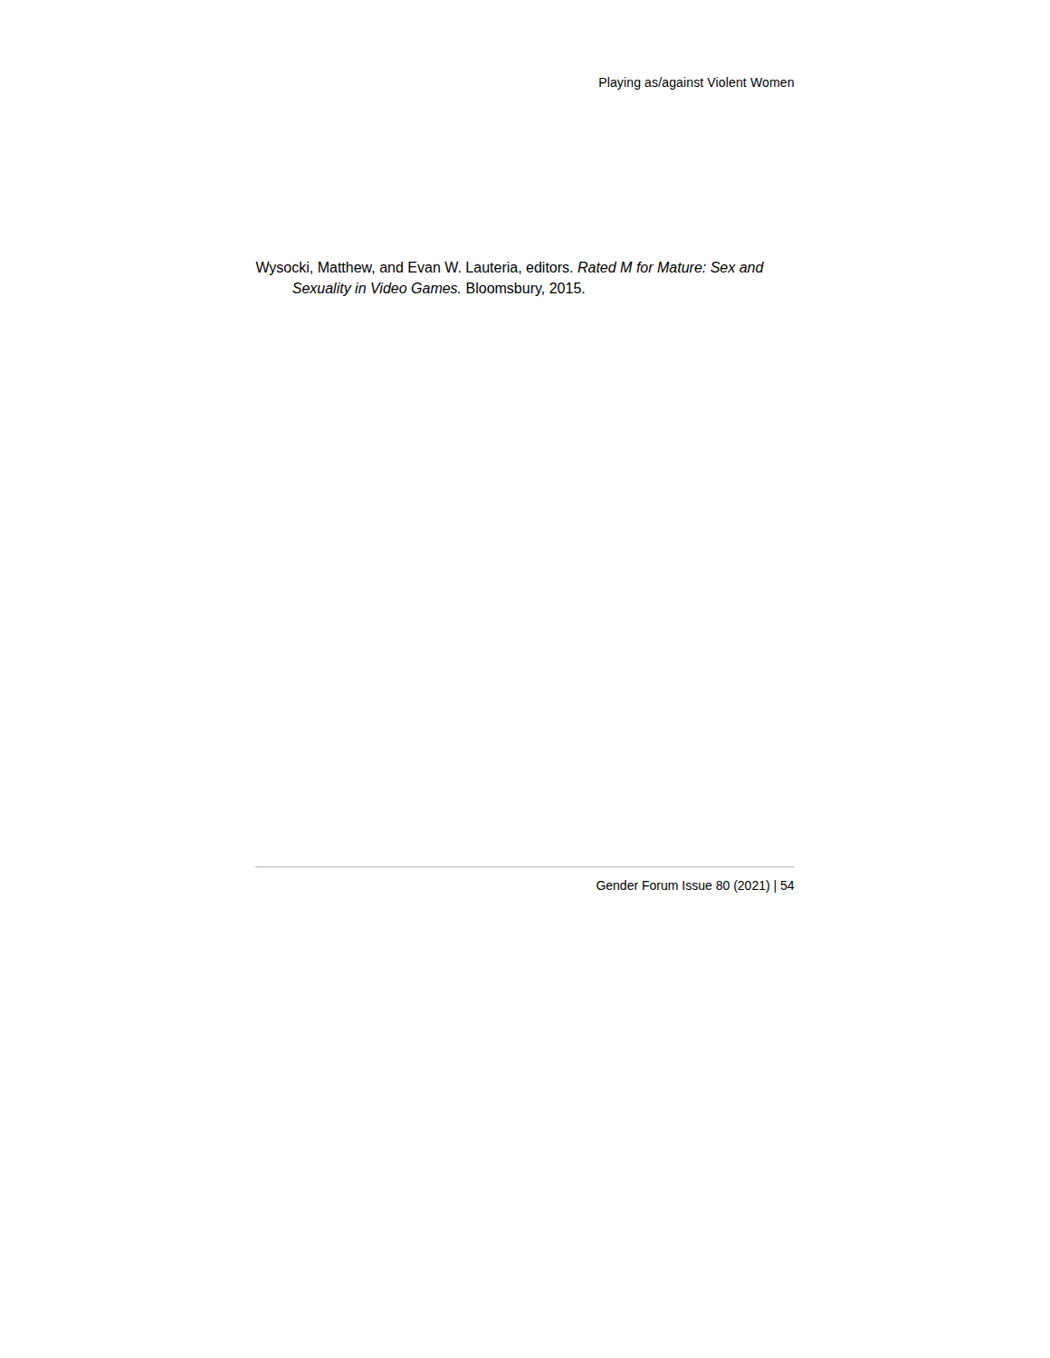Playing as/against Violent Women
Wysocki, Matthew, and Evan W. Lauteria, editors. Rated M for Mature: Sex and Sexuality in Video Games. Bloomsbury, 2015.
Gender Forum Issue 80 (2021) | 54